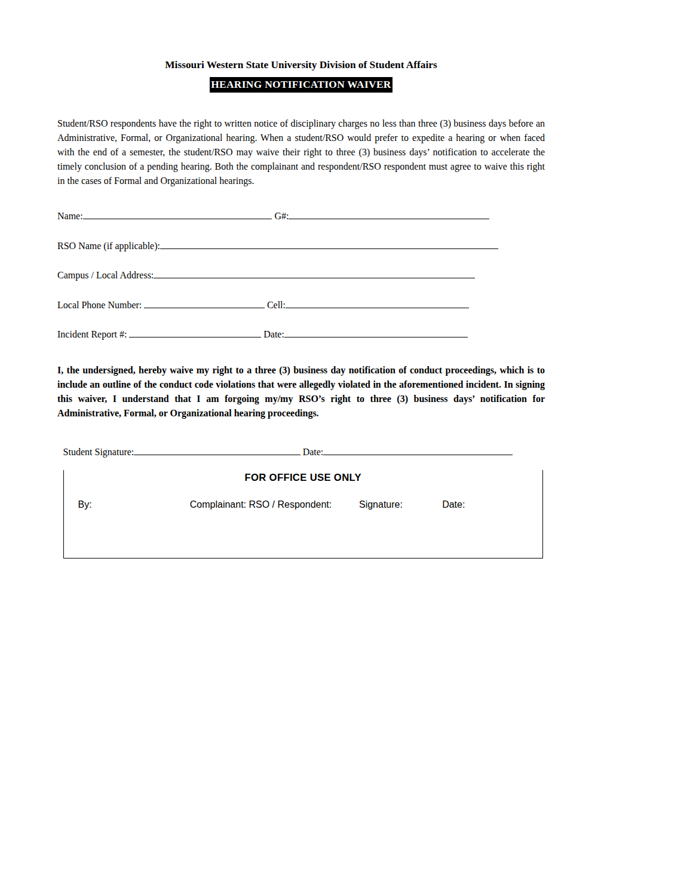Missouri Western State University Division of Student Affairs
HEARING NOTIFICATION WAIVER
Student/RSO respondents have the right to written notice of disciplinary charges no less than three (3) business days before an Administrative, Formal, or Organizational hearing. When a student/RSO would prefer to expedite a hearing or when faced with the end of a semester, the student/RSO may waive their right to three (3) business days’ notification to accelerate the timely conclusion of a pending hearing. Both the complainant and respondent/RSO respondent must agree to waive this right in the cases of Formal and Organizational hearings.
Name: G#:
RSO Name (if applicable):
Campus / Local Address:
Local Phone Number: Cell:
Incident Report #: Date:
I, the undersigned, hereby waive my right to a three (3) business day notification of conduct proceedings, which is to include an outline of the conduct code violations that were allegedly violated in the aforementioned incident. In signing this waiver, I understand that I am forgoing my/my RSO’s right to three (3) business days’ notification for Administrative, Formal, or Organizational hearing proceedings.
Student Signature: Date:
FOR OFFICE USE ONLY
By: Complainant: RSO / Respondent: Signature: Date: